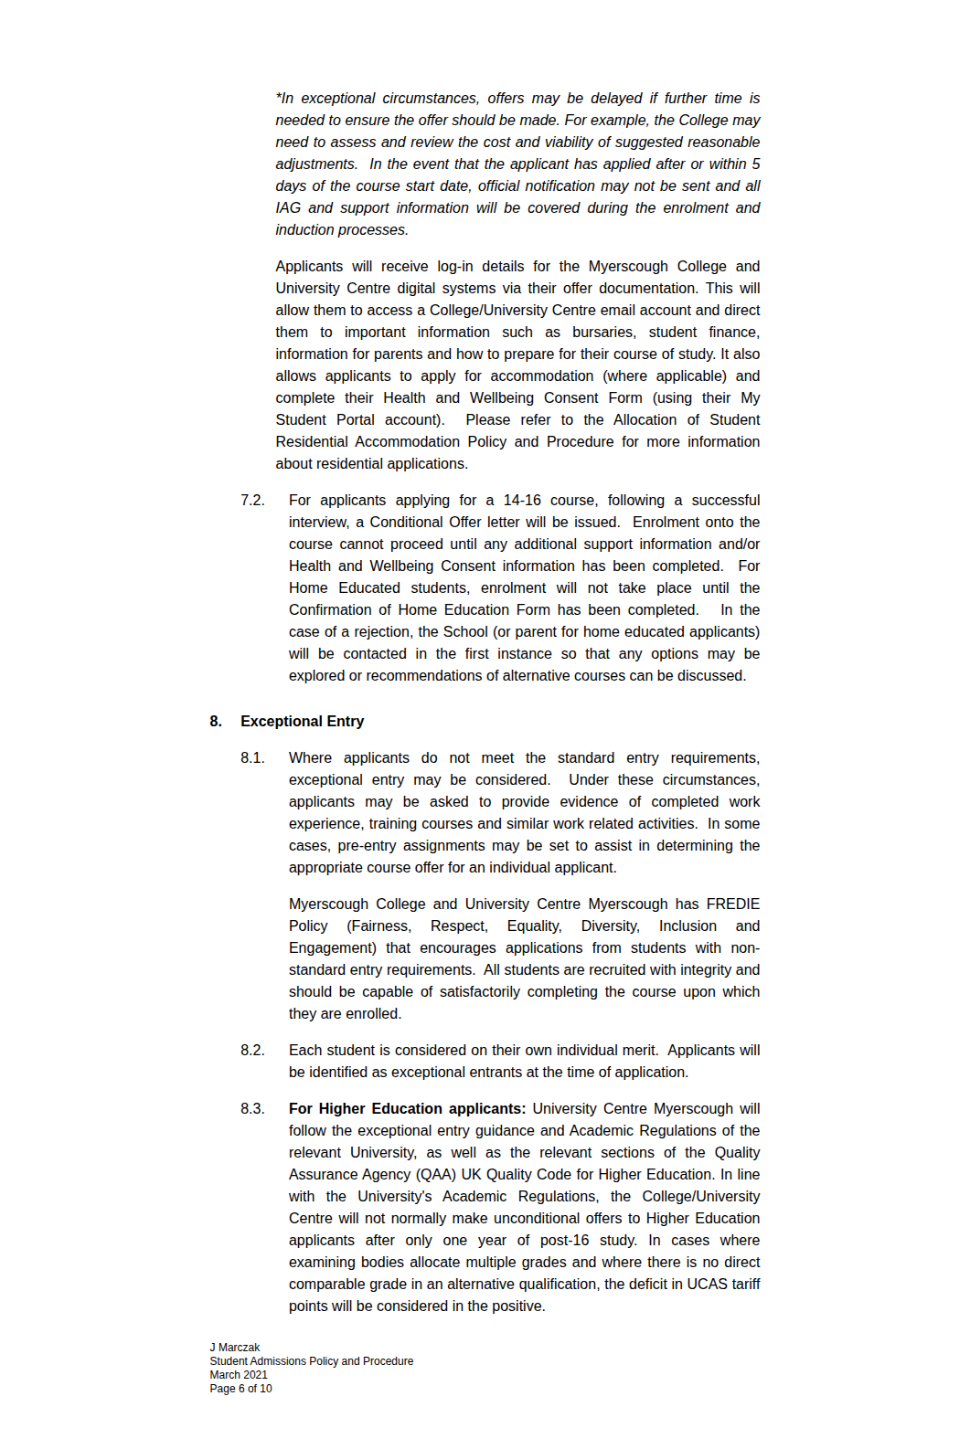*In exceptional circumstances, offers may be delayed if further time is needed to ensure the offer should be made. For example, the College may need to assess and review the cost and viability of suggested reasonable adjustments. In the event that the applicant has applied after or within 5 days of the course start date, official notification may not be sent and all IAG and support information will be covered during the enrolment and induction processes.
Applicants will receive log-in details for the Myerscough College and University Centre digital systems via their offer documentation. This will allow them to access a College/University Centre email account and direct them to important information such as bursaries, student finance, information for parents and how to prepare for their course of study. It also allows applicants to apply for accommodation (where applicable) and complete their Health and Wellbeing Consent Form (using their My Student Portal account). Please refer to the Allocation of Student Residential Accommodation Policy and Procedure for more information about residential applications.
7.2.
For applicants applying for a 14-16 course, following a successful interview, a Conditional Offer letter will be issued. Enrolment onto the course cannot proceed until any additional support information and/or Health and Wellbeing Consent information has been completed. For Home Educated students, enrolment will not take place until the Confirmation of Home Education Form has been completed. In the case of a rejection, the School (or parent for home educated applicants) will be contacted in the first instance so that any options may be explored or recommendations of alternative courses can be discussed.
8.
Exceptional Entry
8.1.
Where applicants do not meet the standard entry requirements, exceptional entry may be considered. Under these circumstances, applicants may be asked to provide evidence of completed work experience, training courses and similar work related activities. In some cases, pre-entry assignments may be set to assist in determining the appropriate course offer for an individual applicant.
Myerscough College and University Centre Myerscough has FREDIE Policy (Fairness, Respect, Equality, Diversity, Inclusion and Engagement) that encourages applications from students with non-standard entry requirements. All students are recruited with integrity and should be capable of satisfactorily completing the course upon which they are enrolled.
8.2.
Each student is considered on their own individual merit. Applicants will be identified as exceptional entrants at the time of application.
8.3.
For Higher Education applicants: University Centre Myerscough will follow the exceptional entry guidance and Academic Regulations of the relevant University, as well as the relevant sections of the Quality Assurance Agency (QAA) UK Quality Code for Higher Education. In line with the University's Academic Regulations, the College/University Centre will not normally make unconditional offers to Higher Education applicants after only one year of post-16 study. In cases where examining bodies allocate multiple grades and where there is no direct comparable grade in an alternative qualification, the deficit in UCAS tariff points will be considered in the positive.
J Marczak
Student Admissions Policy and Procedure
March 2021
Page 6 of 10